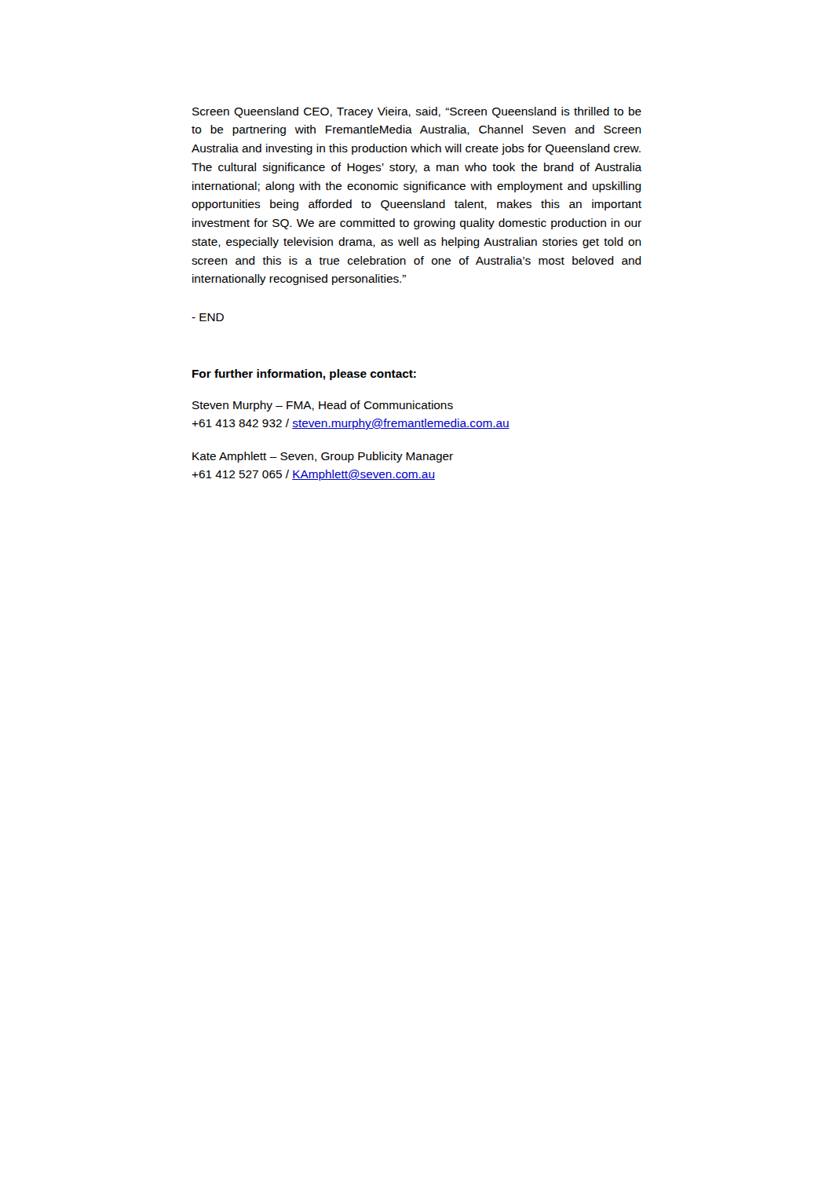Screen Queensland CEO, Tracey Vieira, said, “Screen Queensland is thrilled to be to be partnering with FremantleMedia Australia, Channel Seven and Screen Australia and investing in this production which will create jobs for Queensland crew. The cultural significance of Hoges’ story, a man who took the brand of Australia international; along with the economic significance with employment and upskilling opportunities being afforded to Queensland talent, makes this an important investment for SQ. We are committed to growing quality domestic production in our state, especially television drama, as well as helping Australian stories get told on screen and this is a true celebration of one of Australia’s most beloved and internationally recognised personalities.”
- END
For further information, please contact:
Steven Murphy – FMA, Head of Communications
+61 413 842 932 / steven.murphy@fremantlemedia.com.au
Kate Amphlett – Seven, Group Publicity Manager
+61 412 527 065 / KAmphlett@seven.com.au